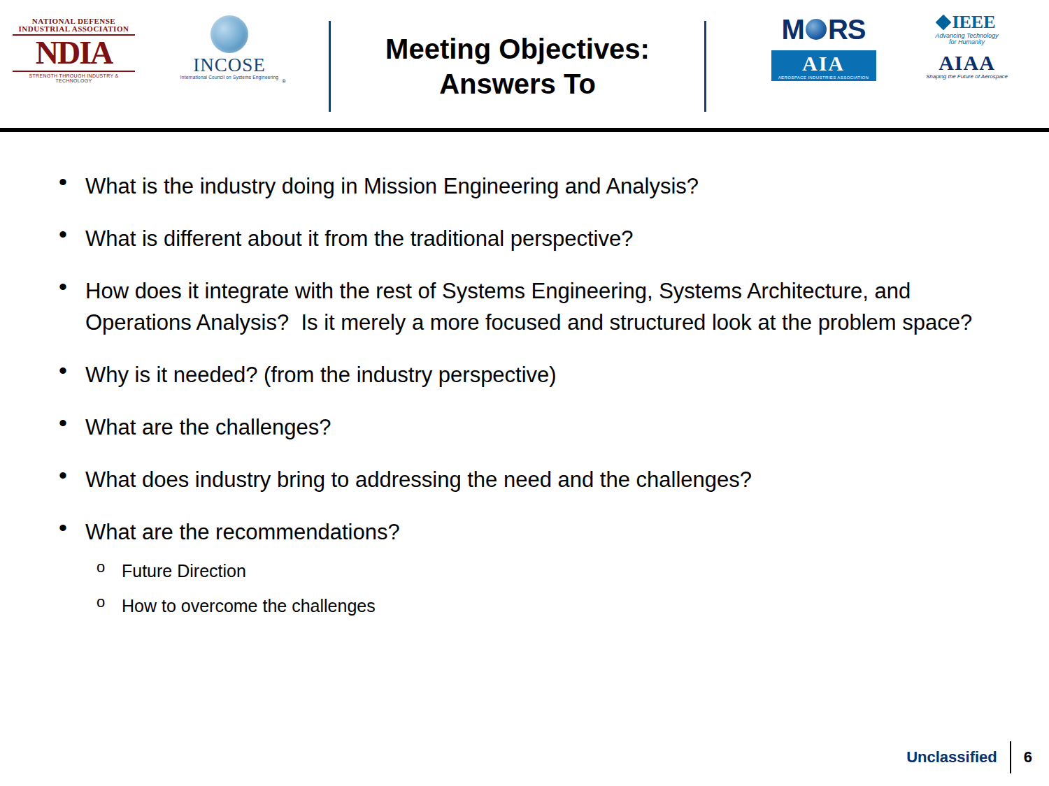NATIONAL DEFENSE INDUSTRIAL ASSOCIATION
NDIA
STRENGTH THROUGH INDUSTRY & TECHNOLOGY
INCOSE
International Council on Systems Engineering
®
Meeting Objectives:
Answers To
M RS
IEEE
Advancing Technology
for Humanity
AIA
AEROSPACE INDUSTRIES ASSOCIATION
AIAA
Shaping the Future of Aerospace
What is the industry doing in Mission Engineering and Analysis?
What is different about it from the traditional perspective?
How does it integrate with the rest of Systems Engineering, Systems Architecture, and Operations Analysis? Is it merely a more focused and structured look at the problem space?
Why is it needed? (from the industry perspective)
What are the challenges?
What does industry bring to addressing the need and the challenges?
What are the recommendations?
Future Direction
How to overcome the challenges
Unclassified 6